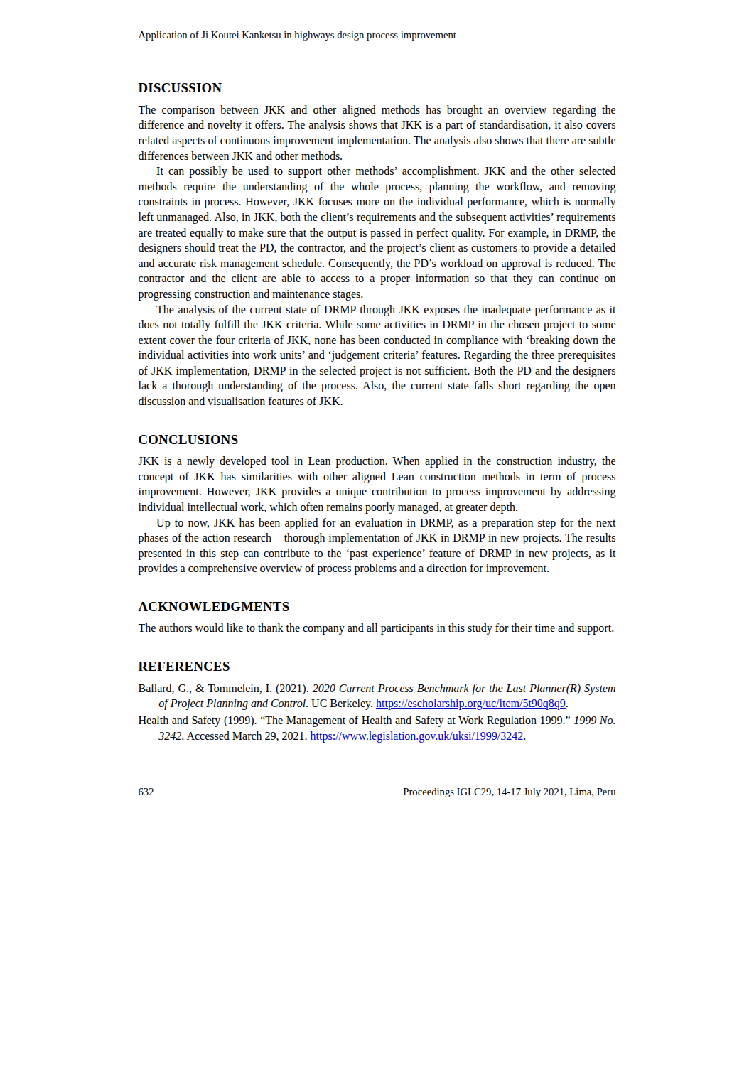Application of Ji Koutei Kanketsu in highways design process improvement
DISCUSSION
The comparison between JKK and other aligned methods has brought an overview regarding the difference and novelty it offers. The analysis shows that JKK is a part of standardisation, it also covers related aspects of continuous improvement implementation. The analysis also shows that there are subtle differences between JKK and other methods.
It can possibly be used to support other methods’ accomplishment. JKK and the other selected methods require the understanding of the whole process, planning the workflow, and removing constraints in process. However, JKK focuses more on the individual performance, which is normally left unmanaged. Also, in JKK, both the client’s requirements and the subsequent activities’ requirements are treated equally to make sure that the output is passed in perfect quality. For example, in DRMP, the designers should treat the PD, the contractor, and the project’s client as customers to provide a detailed and accurate risk management schedule. Consequently, the PD’s workload on approval is reduced. The contractor and the client are able to access to a proper information so that they can continue on progressing construction and maintenance stages.
The analysis of the current state of DRMP through JKK exposes the inadequate performance as it does not totally fulfill the JKK criteria. While some activities in DRMP in the chosen project to some extent cover the four criteria of JKK, none has been conducted in compliance with ‘breaking down the individual activities into work units’ and ‘judgement criteria’ features. Regarding the three prerequisites of JKK implementation, DRMP in the selected project is not sufficient. Both the PD and the designers lack a thorough understanding of the process. Also, the current state falls short regarding the open discussion and visualisation features of JKK.
CONCLUSIONS
JKK is a newly developed tool in Lean production. When applied in the construction industry, the concept of JKK has similarities with other aligned Lean construction methods in term of process improvement. However, JKK provides a unique contribution to process improvement by addressing individual intellectual work, which often remains poorly managed, at greater depth.
Up to now, JKK has been applied for an evaluation in DRMP, as a preparation step for the next phases of the action research – thorough implementation of JKK in DRMP in new projects. The results presented in this step can contribute to the ‘past experience’ feature of DRMP in new projects, as it provides a comprehensive overview of process problems and a direction for improvement.
ACKNOWLEDGMENTS
The authors would like to thank the company and all participants in this study for their time and support.
REFERENCES
Ballard, G., & Tommelein, I. (2021). 2020 Current Process Benchmark for the Last Planner(R) System of Project Planning and Control. UC Berkeley. https://escholarship.org/uc/item/5t90q8q9.
Health and Safety (1999). “The Management of Health and Safety at Work Regulation 1999.” 1999 No. 3242. Accessed March 29, 2021. https://www.legislation.gov.uk/uksi/1999/3242.
632 Proceedings IGLC29, 14-17 July 2021, Lima, Peru